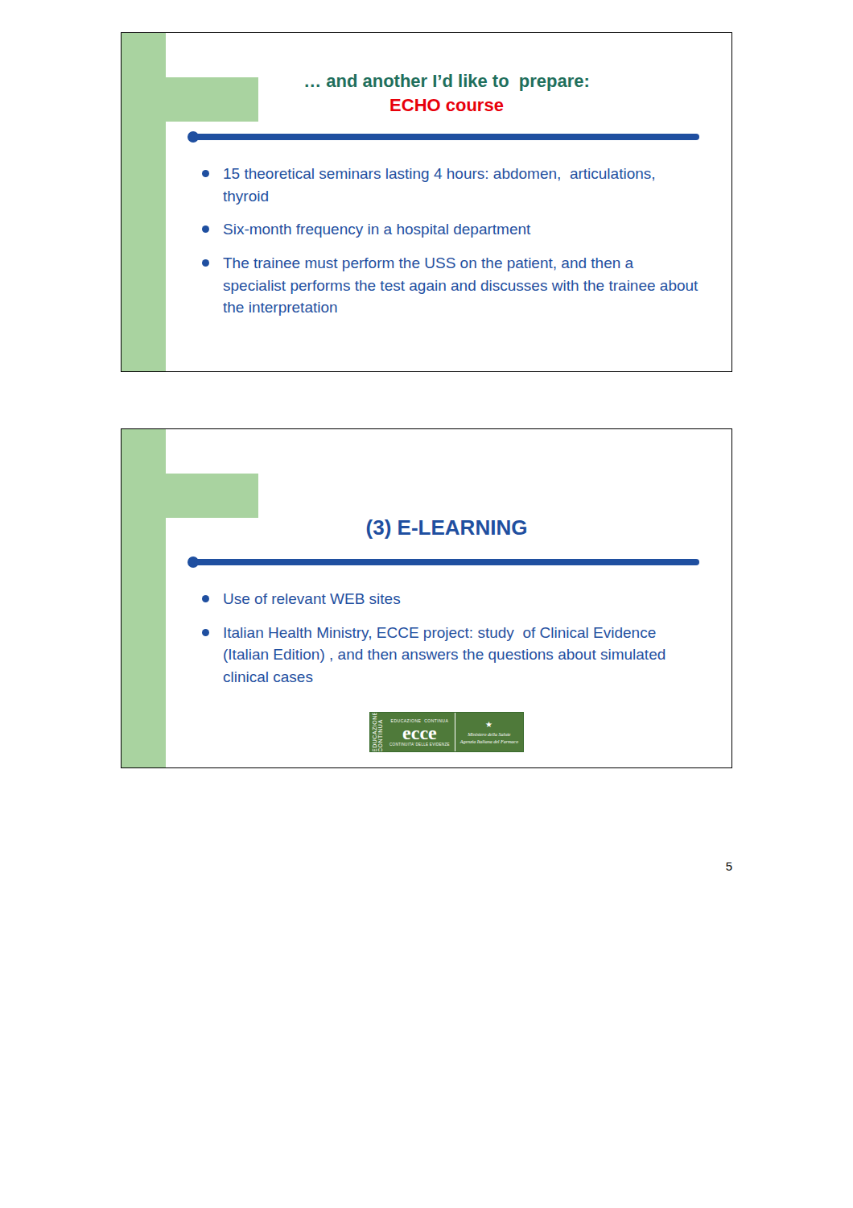… and another I’d like to prepare:
ECHO course
15 theoretical seminars lasting 4 hours: abdomen, articulations, thyroid
Six-month frequency in a hospital department
The trainee must perform the USS on the patient, and then a specialist performs the test again and discusses with the trainee about the interpretation
(3) E-LEARNING
Use of relevant WEB sites
Italian Health Ministry, ECCE project: study of Clinical Evidence (Italian Edition) , and then answers the questions about simulated clinical cases
EDUCAZIONE CONTINUA
EDUCAZIONE CONTINUA
ecce
CONTINUITA’ DELLE EVIDENZE
★
Ministero della Salute
Agenzia Italiana del Farmaco
5